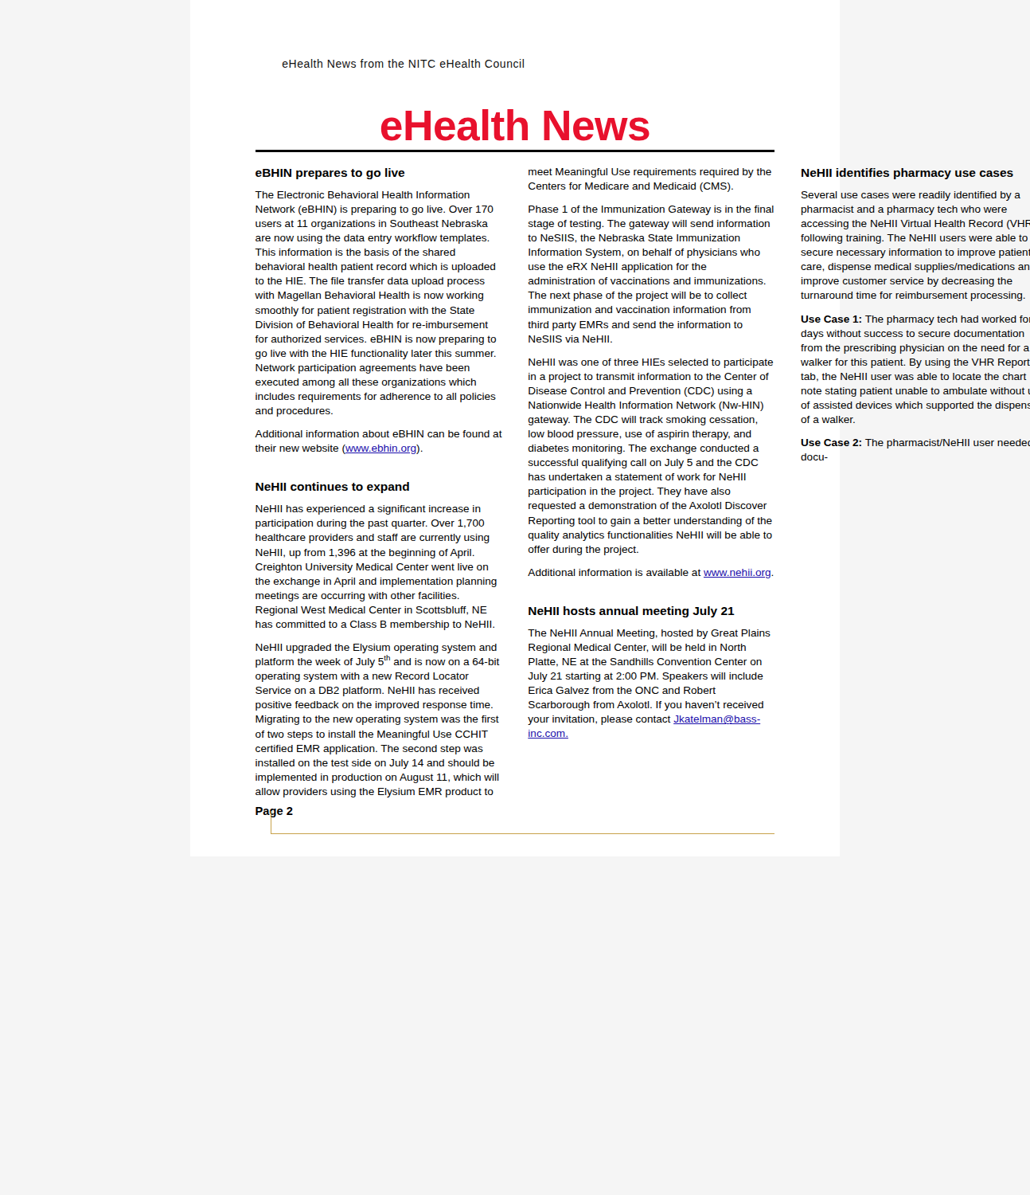eHealth News from the NITC eHealth Council
eHealth News
eBHIN prepares to go live
The Electronic Behavioral Health Information Network (eBHIN) is preparing to go live. Over 170 users at 11 organizations in Southeast Nebraska are now using the data entry workflow templates. This information is the basis of the shared behavioral health patient record which is uploaded to the HIE. The file transfer data upload process with Magellan Behavioral Health is now working smoothly for patient registration with the State Division of Behavioral Health for re-imbursement for authorized services. eBHIN is now preparing to go live with the HIE functionality later this summer. Network participation agreements have been executed among all these organizations which includes requirements for adherence to all policies and procedures.
Additional information about eBHIN can be found at their new website (www.ebhin.org).
NeHII continues to expand
NeHII has experienced a significant increase in participation during the past quarter. Over 1,700 healthcare providers and staff are currently using NeHII, up from 1,396 at the beginning of April. Creighton University Medical Center went live on the exchange in April and implementation planning meetings are occurring with other facilities. Regional West Medical Center in Scottsbluff, NE has committed to a Class B membership to NeHII.
NeHII upgraded the Elysium operating system and platform the week of July 5th and is now on a 64-bit operating system with a new Record Locator Service on a DB2 platform. NeHII has received positive feedback on the improved response time. Migrating to the new operating system was the first of two steps to install the Meaningful Use CCHIT certified EMR application. The second step was installed on the test side on July 14 and should be implemented in production on August 11, which will allow providers using the Elysium EMR product to meet Meaningful Use requirements required by the Centers for Medicare and Medicaid (CMS).
Phase 1 of the Immunization Gateway is in the final stage of testing. The gateway will send information to NeSIIS, the Nebraska State Immunization Information System, on behalf of physicians who use the eRX NeHII application for the administration of vaccinations and immunizations. The next phase of the project will be to collect immunization and vaccination information from third party EMRs and send the information to NeSIIS via NeHII.
NeHII was one of three HIEs selected to participate in a project to transmit information to the Center of Disease Control and Prevention (CDC) using a Nationwide Health Information Network (Nw-HIN) gateway. The CDC will track smoking cessation, low blood pressure, use of aspirin therapy, and diabetes monitoring. The exchange conducted a successful qualifying call on July 5 and the CDC has undertaken a statement of work for NeHII participation in the project. They have also requested a demonstration of the Axolotl Discover Reporting tool to gain a better understanding of the quality analytics functionalities NeHII will be able to offer during the project.
Additional information is available at www.nehii.org.
NeHII hosts annual meeting July 21
The NeHII Annual Meeting, hosted by Great Plains Regional Medical Center, will be held in North Platte, NE at the Sandhills Convention Center on July 21 starting at 2:00 PM. Speakers will include Erica Galvez from the ONC and Robert Scarborough from Axolotl. If you haven’t received your invitation, please contact Jkatelman@bass-inc.com.
NeHII identifies pharmacy use cases
Several use cases were readily identified by a pharmacist and a pharmacy tech who were accessing the NeHII Virtual Health Record (VHR) following training. The NeHII users were able to secure necessary information to improve patient care, dispense medical supplies/medications and improve customer service by decreasing the turnaround time for reimbursement processing.
Use Case 1: The pharmacy tech had worked for 20 days without success to secure documentation from the prescribing physician on the need for a walker for this patient. By using the VHR Report tab, the NeHII user was able to locate the chart note stating patient unable to ambulate without use of assisted devices which supported the dispensing of a walker.
Use Case 2: The pharmacist/NeHII user needed docu-
Page 2